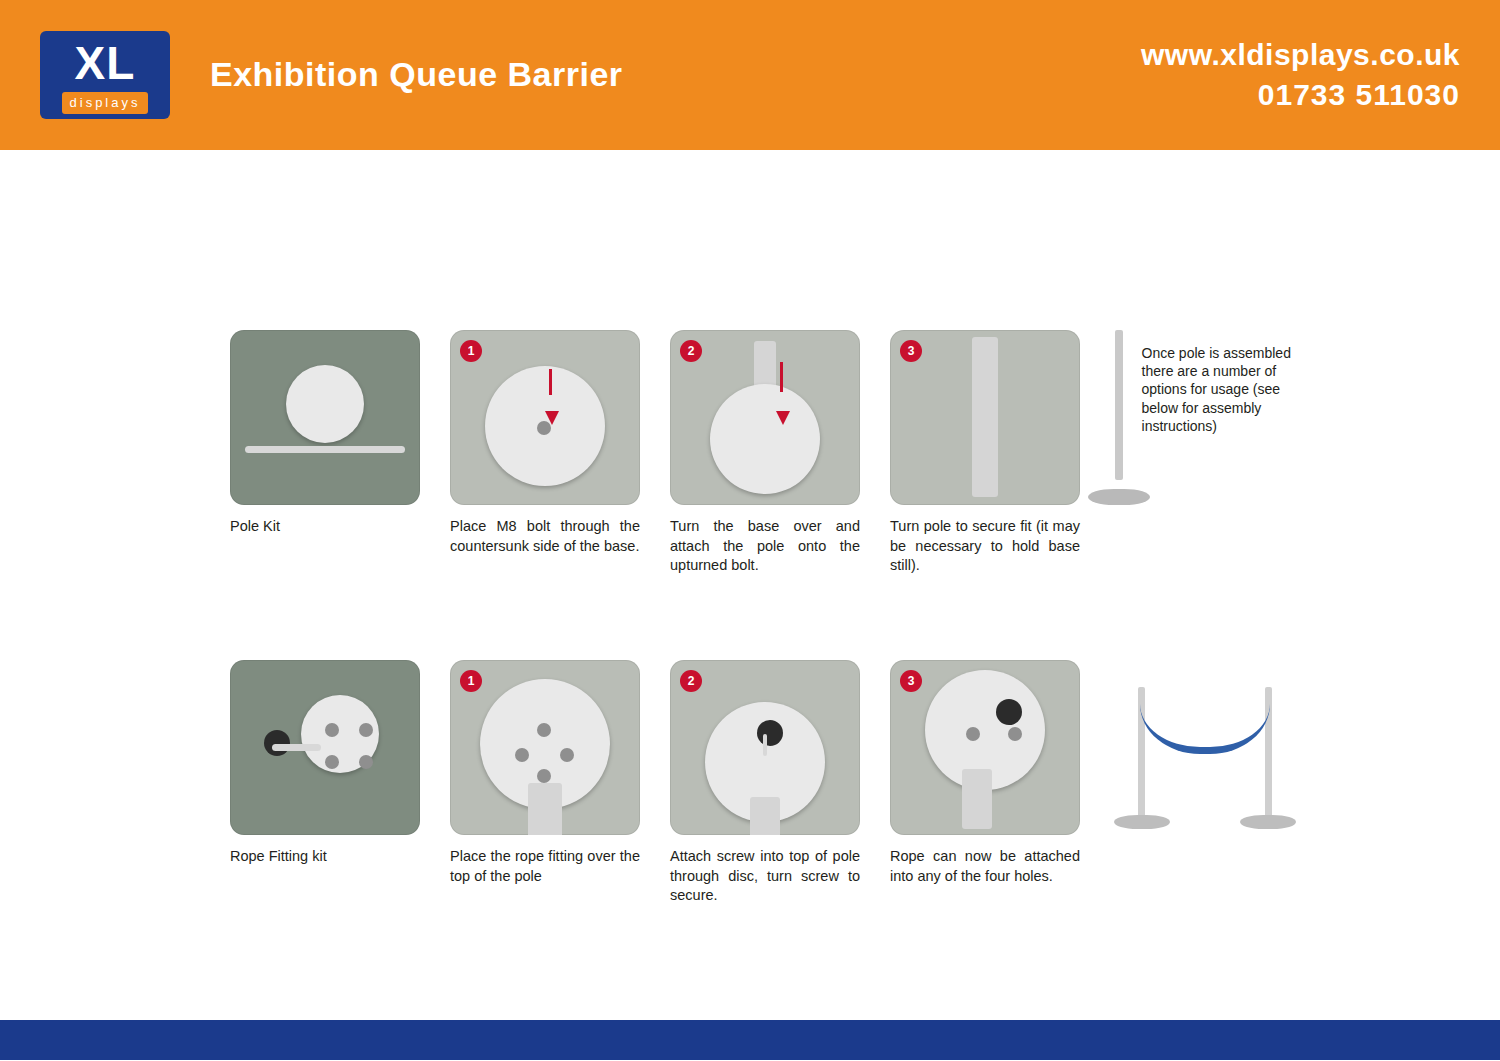XL displays
Exhibition Queue Barrier
www.xldisplays.co.uk
01733 511030
Pole Kit
1
Place M8 bolt through the countersunk side of the base.
2
Turn the base over and attach the pole onto the upturned bolt.
3
Turn pole to secure fit (it may be necessary to hold base still).
Once pole is assembled there are a number of options for usage (see below for assembly instructions)
Rope Fitting kit
1
Place the rope fitting over the top of the pole
2
Attach screw into top of pole through disc, turn screw to secure.
3
Rope can now be attached into any of the four holes.